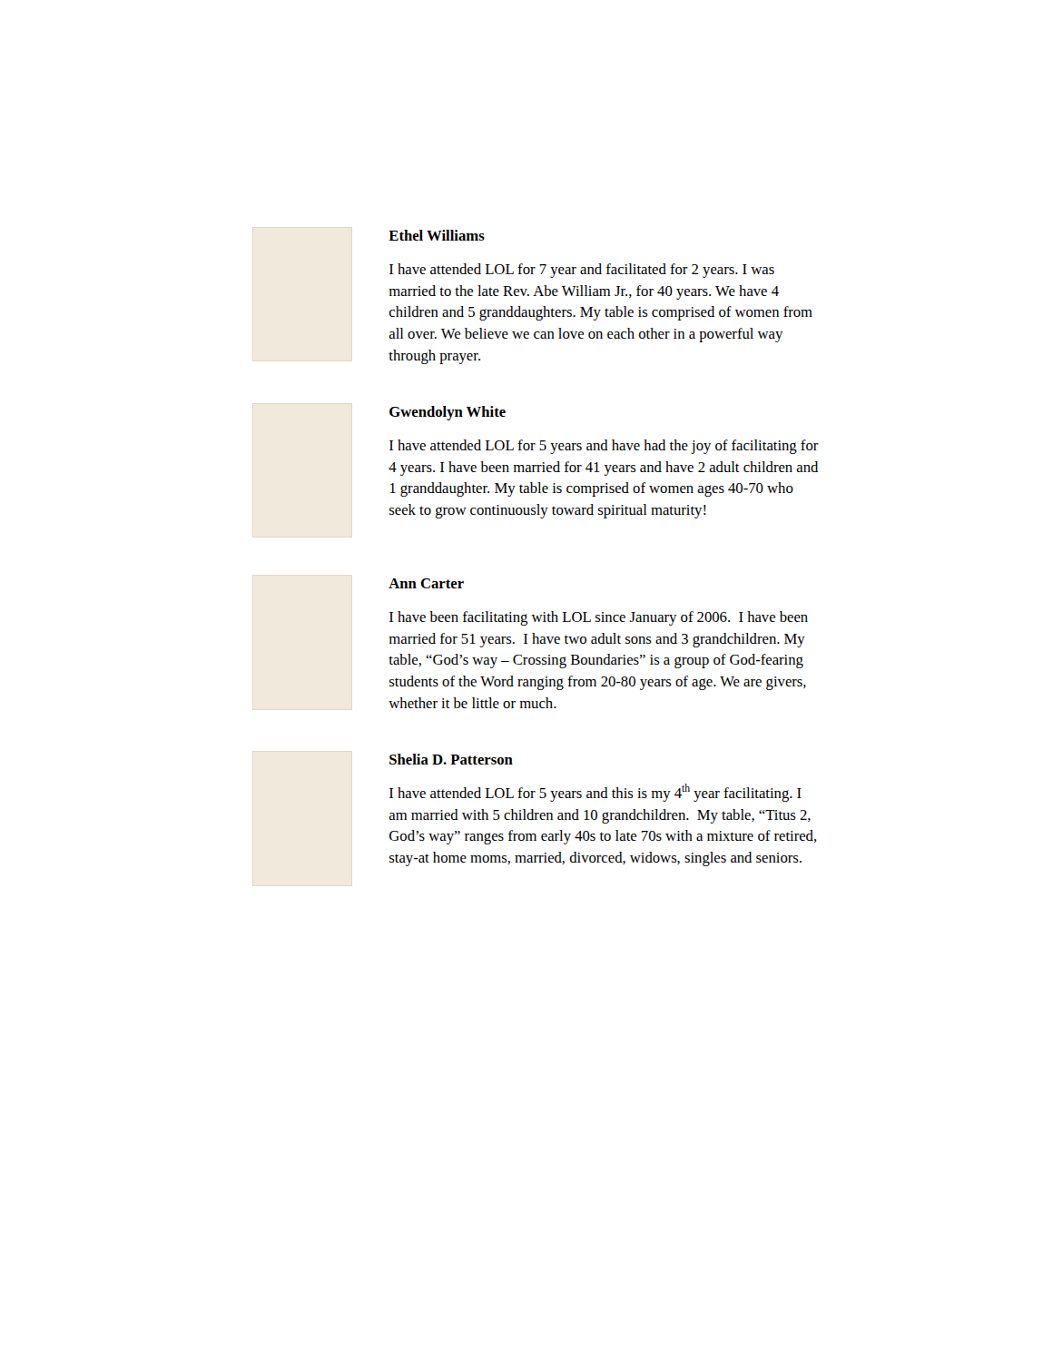Ethel Williams
I have attended LOL for 7 year and facilitated for 2 years. I was married to the late Rev. Abe William Jr., for 40 years. We have 4 children and 5 granddaughters. My table is comprised of women from all over. We believe we can love on each other in a powerful way through prayer.
Gwendolyn White
I have attended LOL for 5 years and have had the joy of facilitating for 4 years. I have been married for 41 years and have 2 adult children and 1 granddaughter. My table is comprised of women ages 40-70 who seek to grow continuously toward spiritual maturity!
Ann Carter
I have been facilitating with LOL since January of 2006. I have been married for 51 years. I have two adult sons and 3 grandchildren. My table, “God’s way – Crossing Boundaries” is a group of God-fearing students of the Word ranging from 20-80 years of age. We are givers, whether it be little or much.
Shelia D. Patterson
I have attended LOL for 5 years and this is my 4th year facilitating. I am married with 5 children and 10 grandchildren. My table, “Titus 2, God’s way” ranges from early 40s to late 70s with a mixture of retired, stay-at home moms, married, divorced, widows, singles and seniors.